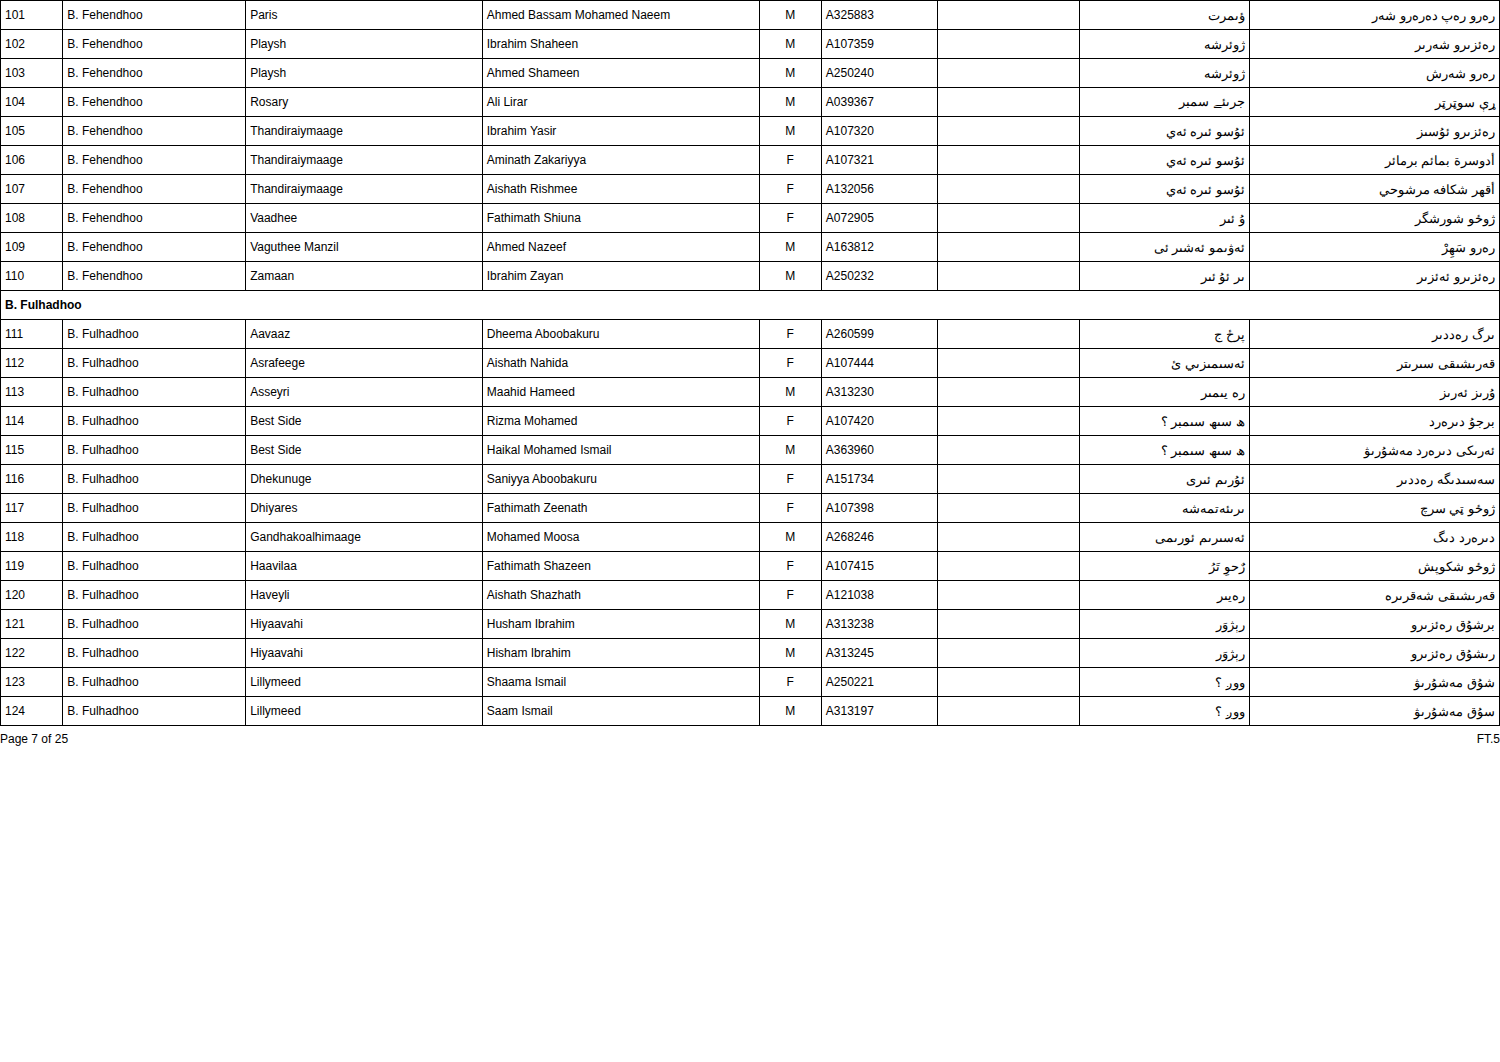| 101 | B. Fehendhoo | Paris | Ahmed Bassam Mohamed Naeem | M | A325883 | | ؤىمرت | رەرو رەپ دەرەرو شەر |
| 102 | B. Fehendhoo | Playsh | Ibrahim Shaheen | M | A107359 | | ژوئرشه | رەئزىرو شەرىر |
| 103 | B. Fehendhoo | Playsh | Ahmed Shameen | M | A250240 | | ژوئرشه | رەرو شەرش |
| 104 | B. Fehendhoo | Rosary | Ali Lirar | M | A039367 | | جرىئے سمبر | ړې سوټرټر |
| 105 | B. Fehendhoo | Thandiraiymaage | Ibrahim Yasir | M | A107320 | | ئۇسو ئىرە ئەي | رەئزىرو ئۇسىز |
| 106 | B. Fehendhoo | Thandiraiymaage | Aminath Zakariyya | F | A107321 | | ئۇسو ئىرە ئەي | أدوسرة بمائم برمائر |
| 107 | B. Fehendhoo | Thandiraiymaage | Aishath Rishmee | F | A132056 | | ئۇسو ئىرە ئەي | أقهر شكافه مرشوحي |
| 108 | B. Fehendhoo | Vaadhee | Fathimath Shiuna | F | A072905 | | ۇ ئىر | ژوځو شورشگر |
| 109 | B. Fehendhoo | Vaguthee Manzil | Ahmed Nazeef | M | A163812 | | ئەۋىمو ئەشىر ئى | رەرو سَهِرْ |
| 110 | B. Fehendhoo | Zamaan | Ibrahim Zayan | M | A250232 | | ىر ئۇ ئىر | رەئزىرو ئەئزىر |
| B. Fulhadhoo |
| 111 | B. Fulhadhoo | Aavaaz | Dheema Aboobakuru | F | A260599 | | پرځ ج | ىرگ رەددىر |
| 112 | B. Fulhadhoo | Asrafeege | Aishath Nahida | F | A107444 | | ئەسىمىزىي ئ | قەرىشىقى سىرىتر |
| 113 | B. Fulhadhoo | Asseyri | Maahid Hameed | M | A313230 | | رە يىمىر | ۇرىز ئەرىز |
| 114 | B. Fulhadhoo | Best Side | Rizma Mohamed | F | A107420 | | ھ سىھ سىمبر ؟ | برجۇ دىرەرد |
| 115 | B. Fulhadhoo | Best Side | Haikal Mohamed Ismail | M | A363960 | | ھ سىھ سىمبر ؟ | ئەرىكى دىرەرد مەشۇرىۋ |
| 116 | B. Fulhadhoo | Dhekunuge | Saniyya Aboobakuru | F | A151734 | | ئۇرىم ئىرى | سەسىدىگە رەددىر |
| 117 | B. Fulhadhoo | Dhiyares | Fathimath Zeenath | F | A107398 | | ىرىئەتمەشە | ژوځو ټي سرچ |
| 118 | B. Fulhadhoo | Gandhakoalhimaage | Mohamed Moosa | M | A268246 | | ئەسىرىم ئورىمى | دىرەرد دىگ |
| 119 | B. Fulhadhoo | Haavilaa | Fathimath Shazeen | F | A107415 | | رٌحوِ تَرُ | ژوځو شکوپش |
| 120 | B. Fulhadhoo | Haveyli | Aishath Shazhath | F | A121038 | | رەيىر | قەرىشىقى شەقرىرە |
| 121 | B. Fulhadhoo | Hiyaavahi | Husham Ibrahim | M | A313238 | | رېژوَر | برشۇق رەئزىرو |
| 122 | B. Fulhadhoo | Hiyaavahi | Hisham Ibrahim | M | A313245 | | رېژوَر | رىشۇق رەئزىرو |
| 123 | B. Fulhadhoo | Lillymeed | Shaama Ismail | F | A250221 | | ووږ ؟ | شۇق مەشۇرىۋ |
| 124 | B. Fulhadhoo | Lillymeed | Saam Ismail | M | A313197 | | ووږ ؟ | سۇق مەشۇرىۋ |
Page 7 of 25 FT.5